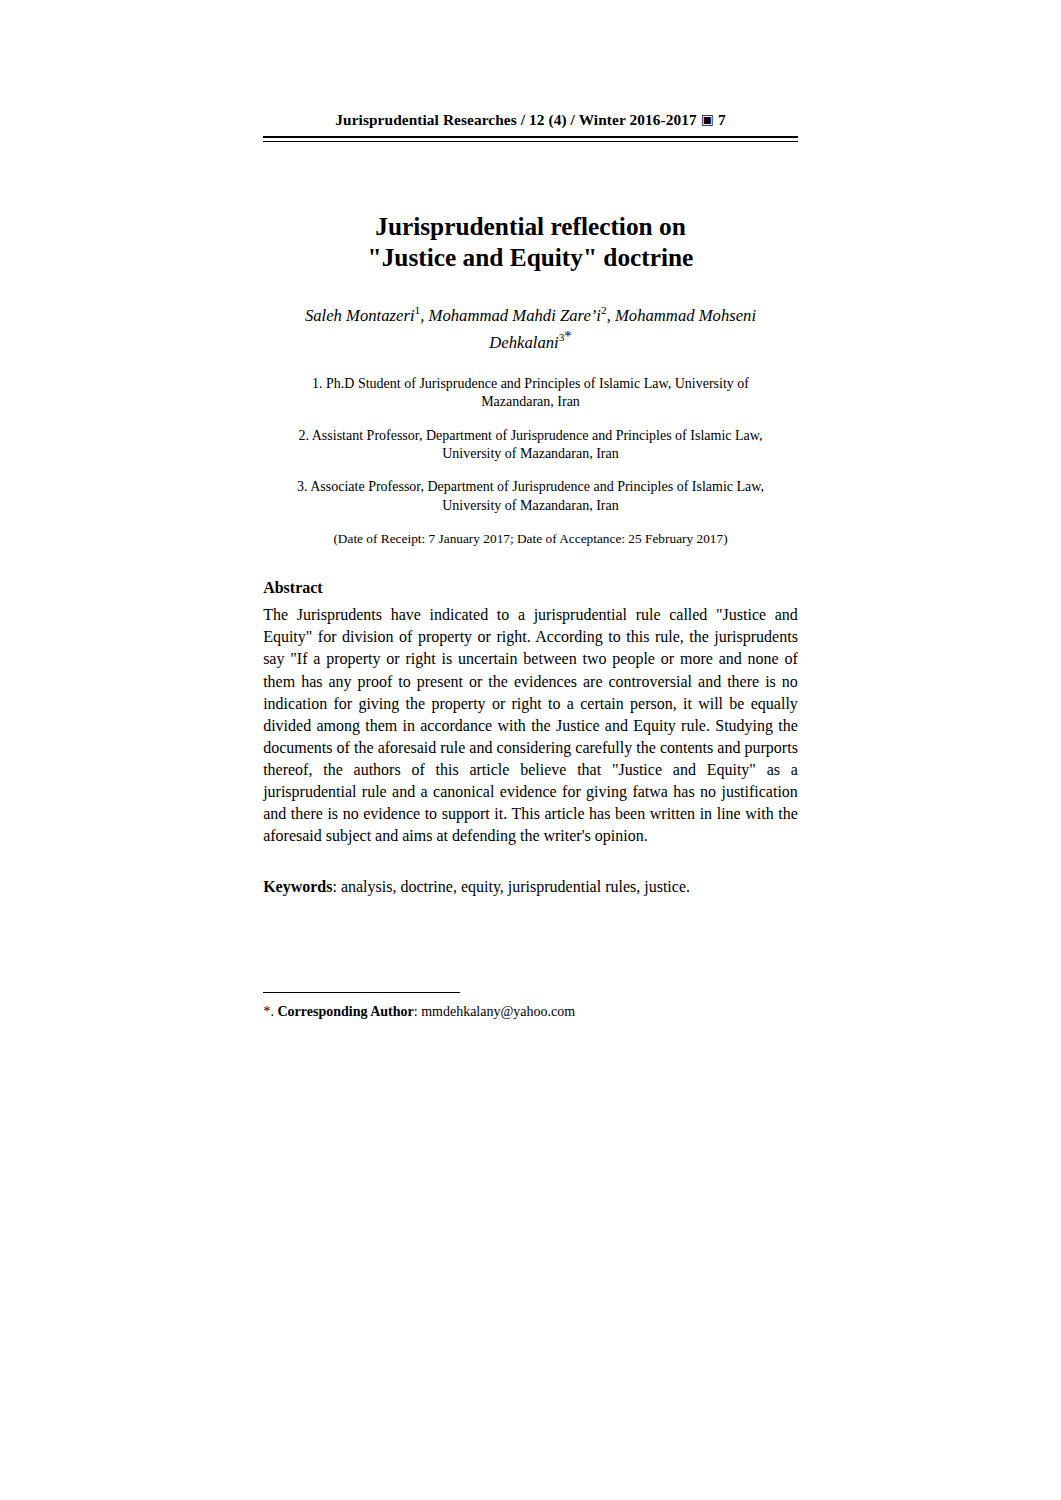Jurisprudential Researches / 12 (4) / Winter 2016-2017 ▣ 7
Jurisprudential reflection on
"Justice and Equity" doctrine
Saleh Montazeri1, Mohammad Mahdi Zare’i2, Mohammad Mohseni
Dehkalani3*
1. Ph.D Student of Jurisprudence and Principles of Islamic Law, University of Mazandaran, Iran
2. Assistant Professor, Department of Jurisprudence and Principles of Islamic Law, University of Mazandaran, Iran
3. Associate Professor, Department of Jurisprudence and Principles of Islamic Law, University of Mazandaran, Iran
(Date of Receipt: 7 January 2017; Date of Acceptance: 25 February 2017)
Abstract
The Jurisprudents have indicated to a jurisprudential rule called "Justice and Equity" for division of property or right. According to this rule, the jurisprudents say "If a property or right is uncertain between two people or more and none of them has any proof to present or the evidences are controversial and there is no indication for giving the property or right to a certain person, it will be equally divided among them in accordance with the Justice and Equity rule. Studying the documents of the aforesaid rule and considering carefully the contents and purports thereof, the authors of this article believe that "Justice and Equity" as a jurisprudential rule and a canonical evidence for giving fatwa has no justification and there is no evidence to support it. This article has been written in line with the aforesaid subject and aims at defending the writer's opinion.
Keywords: analysis, doctrine, equity, jurisprudential rules, justice.
*. Corresponding Author: mmdehkalany@yahoo.com